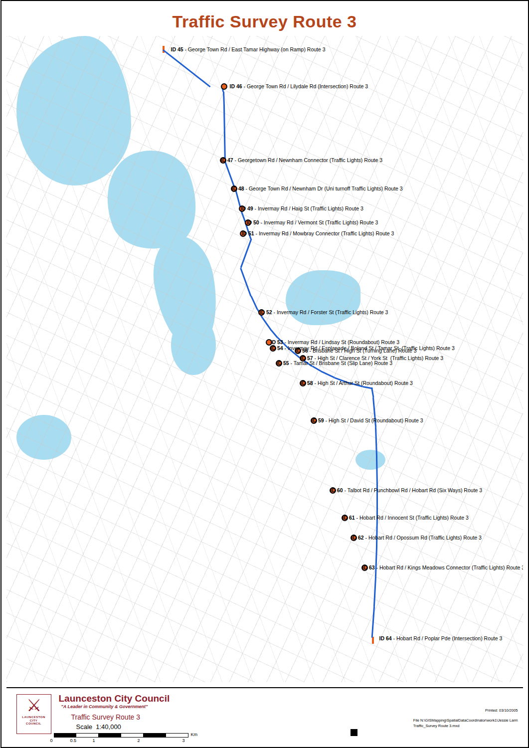Traffic Survey Route 3
ID 45 - George Town Rd / East Tamar Highway (on Ramp) Route 3
ID 46 - George Town Rd / Lilydale Rd (Intersection) Route 3
ID 47 - Georgetown Rd / Newnham Connector (Traffic Lights) Route 3
ID 48 - George Town Rd / Newnham Dr (Uni turnoff Traffic Lights) Route 3
ID 49 - Invermay Rd / Haig St (Traffic Lights) Route 3
ID 50 - Invermay Rd / Vermont St (Traffic Lights) Route 3
ID 51 - Invermay Rd / Mowbray Connector (Traffic Lights) Route 3
ID 52 - Invermay Rd / Forster St (Traffic Lights) Route 3
ID 53 - Invermay Rd / Lindsay St (Roundabout) Route 3
ID 54 - Invermay Rd / Esplanade / Boland St / Tamar St (Traffic Lights) Route 3
ID 55 - Tamar St / Brisbane St (Slip Lane) Route 3
ID 56 - Brisbane St / High St (Turning Lane) Route 3
ID 57 - High St / Clarence St / York St (Traffic Lights) Route 3
ID 58 - High St / Arthur St (Roundabout) Route 3
ID 59 - High St / David St (Roundabout) Route 3
ID 60 - Talbot Rd / Punchbowl Rd / Hobart Rd (Six Ways) Route 3
ID 61 - Hobart Rd / Innocent St (Traffic Lights) Route 3
ID 62 - Hobart Rd / Opossum Rd (Traffic Lights) Route 3
ID 63 - Hobart Rd / Kings Meadows Connector (Traffic Lights) Route 3
ID 64 - Hobart Rd / Poplar Pde (Intersection) Route 3
⚔
LAUNCESTON
CITY
COUNCIL
Launceston City Council
"A Leader in Community & Government"
Traffic Survey Route 3
Scale 1:40,000
0 0.5 1 2 3 Km
Printed: 03/10/2005
File N:\GISMapping\SpatialDataCoordinator\work1\Jessie Lam\
Traffic_Survey Route 3.mxd